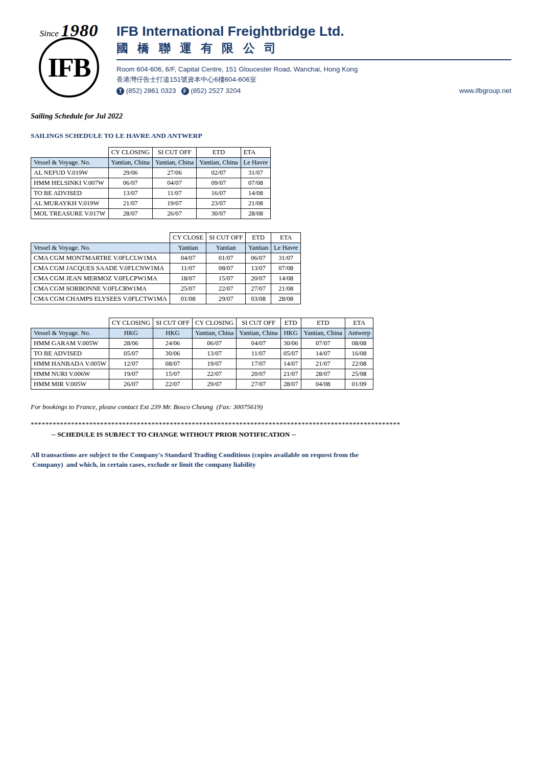Since 1980
IFB
IFB International Freightbridge Ltd.
國 橋 聯 運 有 限 公 司
Room 604-606, 6/F, Capital Centre, 151 Gloucester Road, Wanchai, Hong Kong
香港灣仔告士打道151號資本中心6樓604-606室
T (852) 2861 0323 F (852) 2527 3204 www.ifbgroup.net
Sailing Schedule for Jul 2022
SAILINGS SCHEDULE TO LE HAVRE AND ANTWERP
| | CY CLOSING | SI CUT OFF | ETD | ETA |
| --- | --- | --- | --- | --- |
| Vessel & Voyage. No. | Yantian, China | Yantian, China | Yantian, China | Le Havre |
| AL NEFUD V.019W | 29/06 | 27/06 | 02/07 | 31/07 |
| HMM HELSINKI V.007W | 06/07 | 04/07 | 09/07 | 07/08 |
| TO BE ADVISED | 13/07 | 11/07 | 16/07 | 14/08 |
| AL MURAYKH V.019W | 21/07 | 19/07 | 23/07 | 21/08 |
| MOL TREASURE V.017W | 28/07 | 26/07 | 30/07 | 28/08 |
| | CY CLOSE | SI CUT OFF | ETD | ETA |
| --- | --- | --- | --- | --- |
| Vessel & Voyage. No. | Yantian | Yantian | Yantian | Le Havre |
| CMA CGM MONTMARTRE V.0FLCLW1MA | 04/07 | 01/07 | 06/07 | 31/07 |
| CMA CGM JACQUES SAADE V.0FLCNW1MA | 11/07 | 08/07 | 13/07 | 07/08 |
| CMA CGM JEAN MERMOZ V.0FLCPW1MA | 18/07 | 15/07 | 20/07 | 14/08 |
| CMA CGM SORBONNE V.0FLCRW1MA | 25/07 | 22/07 | 27/07 | 21/08 |
| CMA CGM CHAMPS ELYSEES V.0FLCTW1MA | 01/08 | 29/07 | 03/08 | 28/08 |
| | CY CLOSING | SI CUT OFF | CY CLOSING | SI CUT OFF | ETD | ETD | ETA |
| --- | --- | --- | --- | --- | --- | --- | --- |
| Vessel & Voyage. No. | HKG | HKG | Yantian, China | Yantian, China | HKG | Yantian, China | Antwerp |
| HMM GARAM V.005W | 28/06 | 24/06 | 06/07 | 04/07 | 30/06 | 07/07 | 08/08 |
| TO BE ADVISED | 05/07 | 30/06 | 13/07 | 11/07 | 05/07 | 14/07 | 16/08 |
| HMM HANBADA V.005W | 12/07 | 08/07 | 19/07 | 17/07 | 14/07 | 21/07 | 22/08 |
| HMM NURI V.006W | 19/07 | 15/07 | 22/07 | 20/07 | 21/07 | 28/07 | 25/08 |
| HMM MIR V.005W | 26/07 | 22/07 | 29/07 | 27/07 | 28/07 | 04/08 | 01/09 |
For bookings to France, please contact Ext 239 Mr. Bosco Cheung (Fax: 30075619)
*****************************************************************************************************
-- SCHEDULE IS SUBJECT TO CHANGE WITHOUT PRIOR NOTIFICATION --
All transactions are subject to the Company's Standard Trading Conditions (copies available on request from the
Company) and which, in certain cases, exclude or limit the company liability